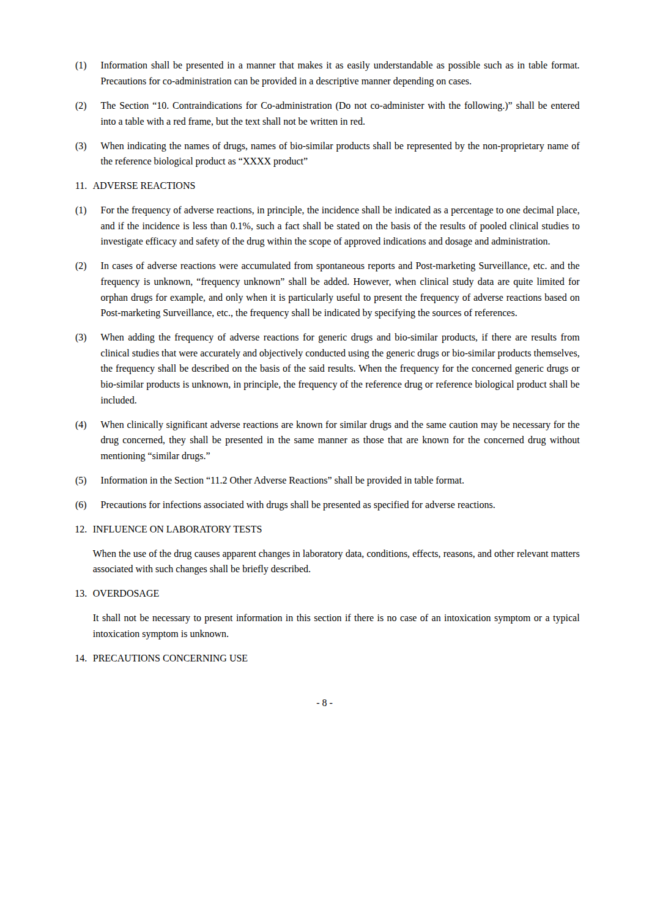(1) Information shall be presented in a manner that makes it as easily understandable as possible such as in table format. Precautions for co-administration can be provided in a descriptive manner depending on cases.
(2) The Section “10. Contraindications for Co-administration (Do not co-administer with the following.)” shall be entered into a table with a red frame, but the text shall not be written in red.
(3) When indicating the names of drugs, names of bio-similar products shall be represented by the non-proprietary name of the reference biological product as “XXXX product”
11. ADVERSE REACTIONS
(1) For the frequency of adverse reactions, in principle, the incidence shall be indicated as a percentage to one decimal place, and if the incidence is less than 0.1%, such a fact shall be stated on the basis of the results of pooled clinical studies to investigate efficacy and safety of the drug within the scope of approved indications and dosage and administration.
(2) In cases of adverse reactions were accumulated from spontaneous reports and Post-marketing Surveillance, etc. and the frequency is unknown, “frequency unknown” shall be added. However, when clinical study data are quite limited for orphan drugs for example, and only when it is particularly useful to present the frequency of adverse reactions based on Post-marketing Surveillance, etc., the frequency shall be indicated by specifying the sources of references.
(3) When adding the frequency of adverse reactions for generic drugs and bio-similar products, if there are results from clinical studies that were accurately and objectively conducted using the generic drugs or bio-similar products themselves, the frequency shall be described on the basis of the said results. When the frequency for the concerned generic drugs or bio-similar products is unknown, in principle, the frequency of the reference drug or reference biological product shall be included.
(4) When clinically significant adverse reactions are known for similar drugs and the same caution may be necessary for the drug concerned, they shall be presented in the same manner as those that are known for the concerned drug without mentioning “similar drugs.”
(5) Information in the Section “11.2 Other Adverse Reactions” shall be provided in table format.
(6) Precautions for infections associated with drugs shall be presented as specified for adverse reactions.
12. INFLUENCE ON LABORATORY TESTS
When the use of the drug causes apparent changes in laboratory data, conditions, effects, reasons, and other relevant matters associated with such changes shall be briefly described.
13. OVERDOSAGE
It shall not be necessary to present information in this section if there is no case of an intoxication symptom or a typical intoxication symptom is unknown.
14. PRECAUTIONS CONCERNING USE
- 8 -